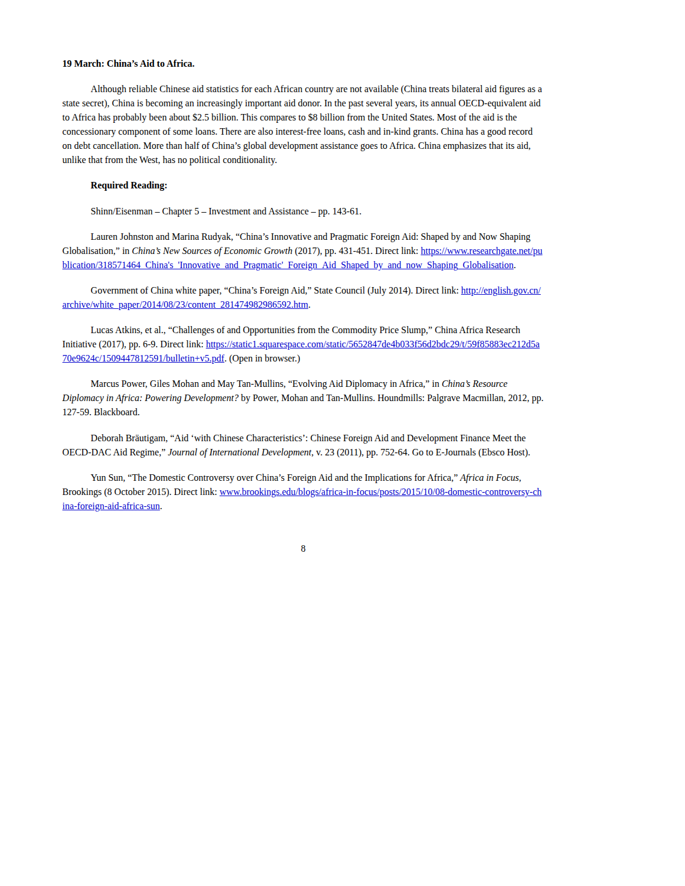19 March: China’s Aid to Africa.
Although reliable Chinese aid statistics for each African country are not available (China treats bilateral aid figures as a state secret), China is becoming an increasingly important aid donor. In the past several years, its annual OECD-equivalent aid to Africa has probably been about $2.5 billion. This compares to $8 billion from the United States. Most of the aid is the concessionary component of some loans. There are also interest-free loans, cash and in-kind grants. China has a good record on debt cancellation. More than half of China’s global development assistance goes to Africa. China emphasizes that its aid, unlike that from the West, has no political conditionality.
Required Reading:
Shinn/Eisenman – Chapter 5 – Investment and Assistance – pp. 143-61.
Lauren Johnston and Marina Rudyak, “China’s Innovative and Pragmatic Foreign Aid: Shaped by and Now Shaping Globalisation,” in China’s New Sources of Economic Growth (2017), pp. 431-451. Direct link: https://www.researchgate.net/publication/318571464_China's_'Innovative_and_Pragmatic'_Foreign_Aid_Shaped_by_and_now_Shaping_Globalisation.
Government of China white paper, “China’s Foreign Aid,” State Council (July 2014). Direct link: http://english.gov.cn/archive/white_paper/2014/08/23/content_281474982986592.htm.
Lucas Atkins, et al., “Challenges of and Opportunities from the Commodity Price Slump,” China Africa Research Initiative (2017), pp. 6-9. Direct link: https://static1.squarespace.com/static/5652847de4b033f56d2bdc29/t/59f85883ec212d5a70e9624c/1509447812591/bulletin+v5.pdf. (Open in browser.)
Marcus Power, Giles Mohan and May Tan-Mullins, “Evolving Aid Diplomacy in Africa,” in China’s Resource Diplomacy in Africa: Powering Development? by Power, Mohan and Tan-Mullins. Houndmills: Palgrave Macmillan, 2012, pp. 127-59. Blackboard.
Deborah Bräutigam, “Aid ‘with Chinese Characteristics’: Chinese Foreign Aid and Development Finance Meet the OECD-DAC Aid Regime,” Journal of International Development, v. 23 (2011), pp. 752-64. Go to E-Journals (Ebsco Host).
Yun Sun, “The Domestic Controversy over China’s Foreign Aid and the Implications for Africa,” Africa in Focus, Brookings (8 October 2015). Direct link: www.brookings.edu/blogs/africa-in-focus/posts/2015/10/08-domestic-controversy-china-foreign-aid-africa-sun.
8